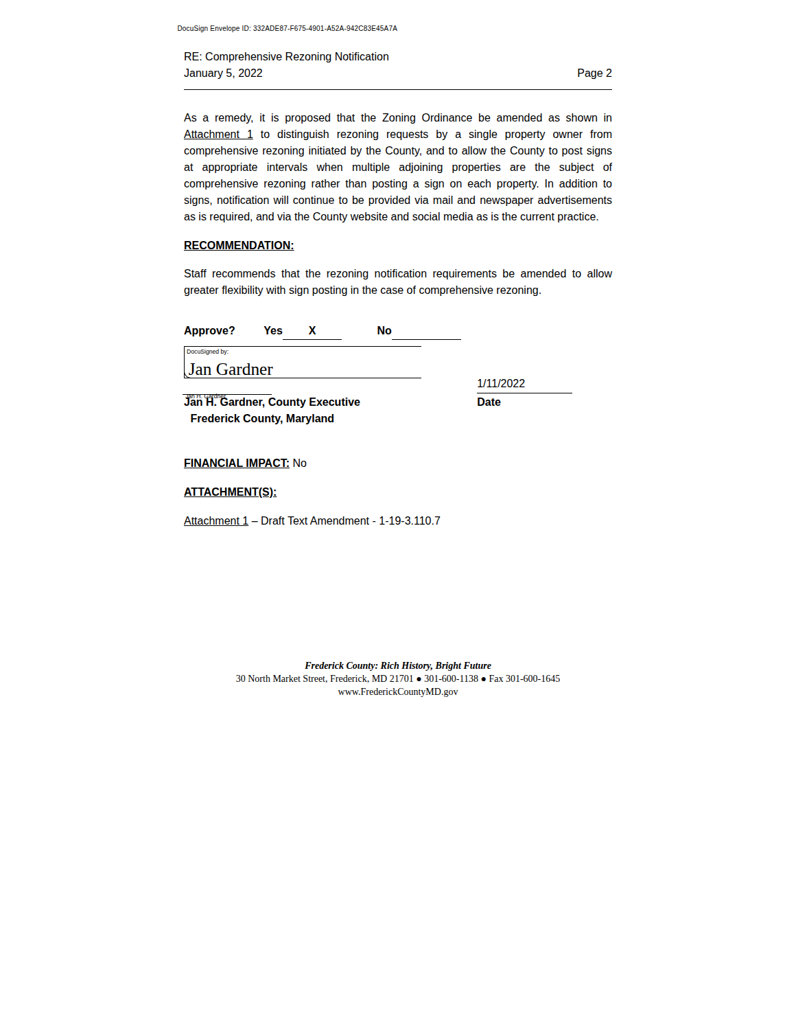DocuSign Envelope ID: 332ADE87-F675-4901-A52A-942C83E45A7A
RE: Comprehensive Rezoning Notification
January 5, 2022
Page 2
As a remedy, it is proposed that the Zoning Ordinance be amended as shown in Attachment 1 to distinguish rezoning requests by a single property owner from comprehensive rezoning initiated by the County, and to allow the County to post signs at appropriate intervals when multiple adjoining properties are the subject of comprehensive rezoning rather than posting a sign on each property. In addition to signs, notification will continue to be provided via mail and newspaper advertisements as is required, and via the County website and social media as is the current practice.
RECOMMENDATION:
Staff recommends that the rezoning notification requirements be amended to allow greater flexibility with sign posting in the case of comprehensive rezoning.
Approve? YesX No
DocuSigned by: Jan Gardner
1/11/2022
Jan H. Gardner
Jan H. Gardner, County Executive
Date
Frederick County, Maryland
FINANCIAL IMPACT: No
ATTACHMENT(S):
Attachment 1 – Draft Text Amendment - 1-19-3.110.7
Frederick County: Rich History, Bright Future
30 North Market Street, Frederick, MD 21701 ● 301-600-1138 ● Fax 301-600-1645
www.FrederickCountyMD.gov